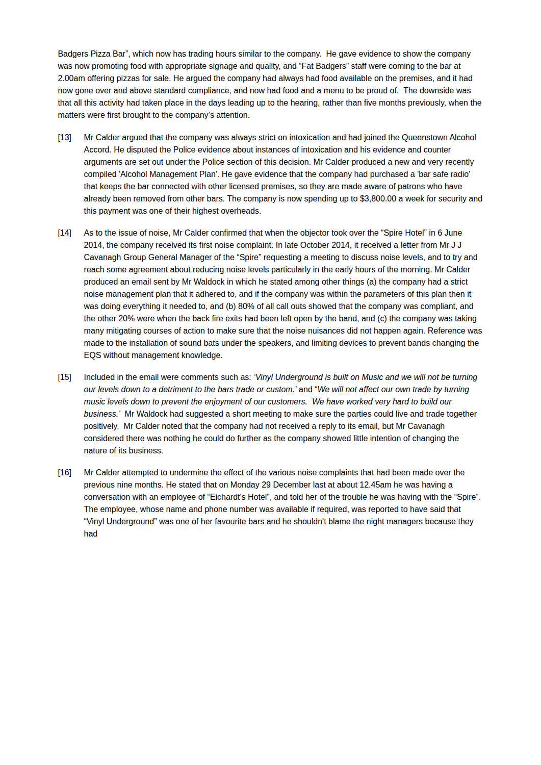Badgers Pizza Bar”, which now has trading hours similar to the company. He gave evidence to show the company was now promoting food with appropriate signage and quality, and “Fat Badgers” staff were coming to the bar at 2.00am offering pizzas for sale. He argued the company had always had food available on the premises, and it had now gone over and above standard compliance, and now had food and a menu to be proud of. The downside was that all this activity had taken place in the days leading up to the hearing, rather than five months previously, when the matters were first brought to the company’s attention.
[13]
Mr Calder argued that the company was always strict on intoxication and had joined the Queenstown Alcohol Accord. He disputed the Police evidence about instances of intoxication and his evidence and counter arguments are set out under the Police section of this decision. Mr Calder produced a new and very recently compiled 'Alcohol Management Plan'. He gave evidence that the company had purchased a 'bar safe radio' that keeps the bar connected with other licensed premises, so they are made aware of patrons who have already been removed from other bars. The company is now spending up to $3,800.00 a week for security and this payment was one of their highest overheads.
[14]
As to the issue of noise, Mr Calder confirmed that when the objector took over the “Spire Hotel” in 6 June 2014, the company received its first noise complaint. In late October 2014, it received a letter from Mr J J Cavanagh Group General Manager of the “Spire” requesting a meeting to discuss noise levels, and to try and reach some agreement about reducing noise levels particularly in the early hours of the morning. Mr Calder produced an email sent by Mr Waldock in which he stated among other things (a) the company had a strict noise management plan that it adhered to, and if the company was within the parameters of this plan then it was doing everything it needed to, and (b) 80% of all call outs showed that the company was compliant, and the other 20% were when the back fire exits had been left open by the band, and (c) the company was taking many mitigating courses of action to make sure that the noise nuisances did not happen again. Reference was made to the installation of sound bats under the speakers, and limiting devices to prevent bands changing the EQS without management knowledge.
[15]
Included in the email were comments such as: ‘Vinyl Underground is built on Music and we will not be turning our levels down to a detriment to the bars trade or custom.’ and “We will not affect our own trade by turning music levels down to prevent the enjoyment of our customers. We have worked very hard to build our business.’ Mr Waldock had suggested a short meeting to make sure the parties could live and trade together positively. Mr Calder noted that the company had not received a reply to its email, but Mr Cavanagh considered there was nothing he could do further as the company showed little intention of changing the nature of its business.
[16]
Mr Calder attempted to undermine the effect of the various noise complaints that had been made over the previous nine months. He stated that on Monday 29 December last at about 12.45am he was having a conversation with an employee of “Eichardt's Hotel”, and told her of the trouble he was having with the “Spire”. The employee, whose name and phone number was available if required, was reported to have said that “Vinyl Underground” was one of her favourite bars and he shouldn't blame the night managers because they had